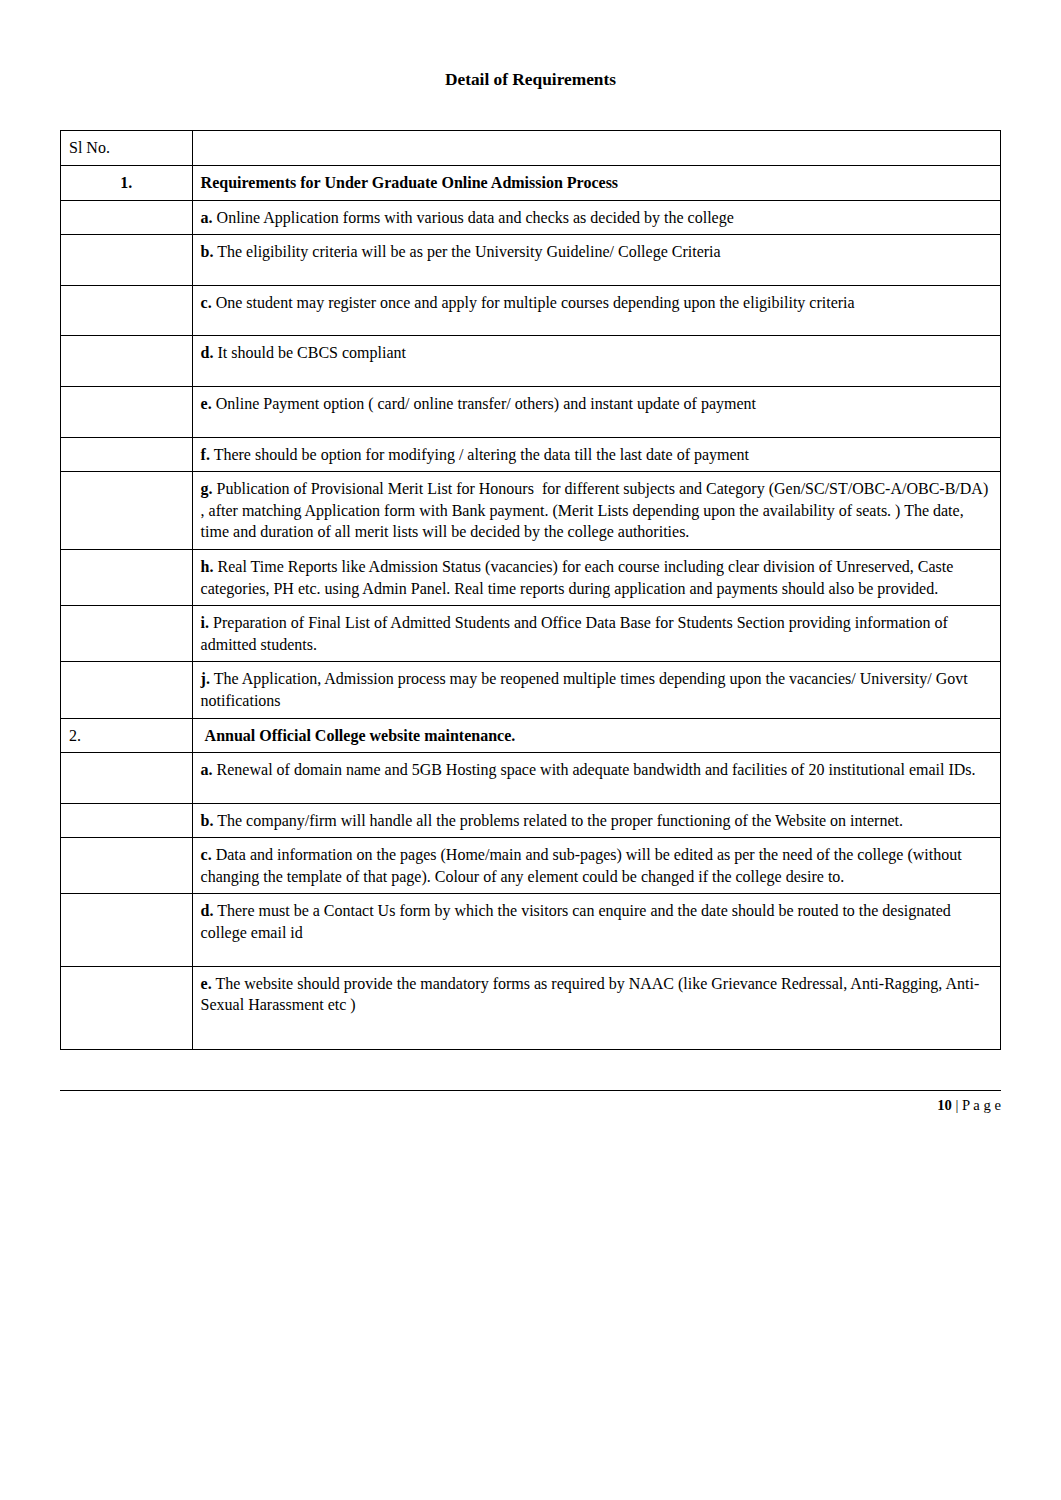Detail of Requirements
| Sl No. | |
| 1. | Requirements for Under Graduate Online Admission Process |
| | a. Online Application forms with various data and checks as decided by the college |
| | b. The eligibility criteria will be as per the University Guideline/ College Criteria |
| | c. One student may register once and apply for multiple courses depending upon the eligibility criteria |
| | d. It should be CBCS compliant |
| | e. Online Payment option ( card/ online transfer/ others) and instant update of payment |
| | f. There should be option for modifying / altering the data till the last date of payment |
| | g. Publication of Provisional Merit List for Honours for different subjects and Category (Gen/SC/ST/OBC-A/OBC-B/DA) , after matching Application form with Bank payment. (Merit Lists depending upon the availability of seats. ) The date, time and duration of all merit lists will be decided by the college authorities. |
| | h. Real Time Reports like Admission Status (vacancies) for each course including clear division of Unreserved, Caste categories, PH etc. using Admin Panel. Real time reports during application and payments should also be provided. |
| | i. Preparation of Final List of Admitted Students and Office Data Base for Students Section providing information of admitted students. |
| | j. The Application, Admission process may be reopened multiple times depending upon the vacancies/ University/ Govt notifications |
| 2. | Annual Official College website maintenance. |
| | a. Renewal of domain name and 5GB Hosting space with adequate bandwidth and facilities of 20 institutional email IDs. |
| | b. The company/firm will handle all the problems related to the proper functioning of the Website on internet. |
| | c. Data and information on the pages (Home/main and sub-pages) will be edited as per the need of the college (without changing the template of that page). Colour of any element could be changed if the college desire to. |
| | d. There must be a Contact Us form by which the visitors can enquire and the date should be routed to the designated college email id |
| | e. The website should provide the mandatory forms as required by NAAC (like Grievance Redressal, Anti-Ragging, Anti-Sexual Harassment etc ) |
10 | P a g e